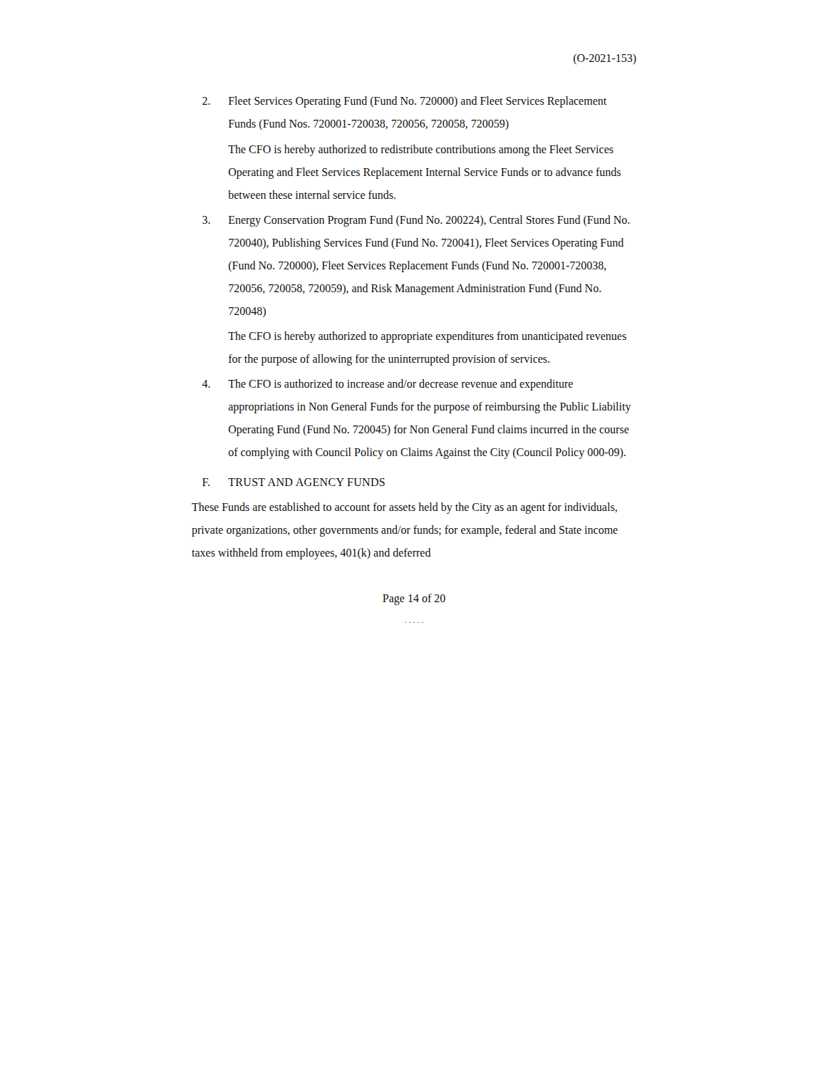(O-2021-153)
2. Fleet Services Operating Fund (Fund No. 720000) and Fleet Services Replacement Funds (Fund Nos. 720001-720038, 720056, 720058, 720059)
The CFO is hereby authorized to redistribute contributions among the Fleet Services Operating and Fleet Services Replacement Internal Service Funds or to advance funds between these internal service funds.
3. Energy Conservation Program Fund (Fund No. 200224), Central Stores Fund (Fund No. 720040), Publishing Services Fund (Fund No. 720041), Fleet Services Operating Fund (Fund No. 720000), Fleet Services Replacement Funds (Fund No. 720001-720038, 720056, 720058, 720059), and Risk Management Administration Fund (Fund No. 720048)
The CFO is hereby authorized to appropriate expenditures from unanticipated revenues for the purpose of allowing for the uninterrupted provision of services.
4. The CFO is authorized to increase and/or decrease revenue and expenditure appropriations in Non General Funds for the purpose of reimbursing the Public Liability Operating Fund (Fund No. 720045) for Non General Fund claims incurred in the course of complying with Council Policy on Claims Against the City (Council Policy 000-09).
F. TRUST AND AGENCY FUNDS
These Funds are established to account for assets held by the City as an agent for individuals, private organizations, other governments and/or funds; for example, federal and State income taxes withheld from employees, 401(k) and deferred
Page 14 of 20
. . . . .